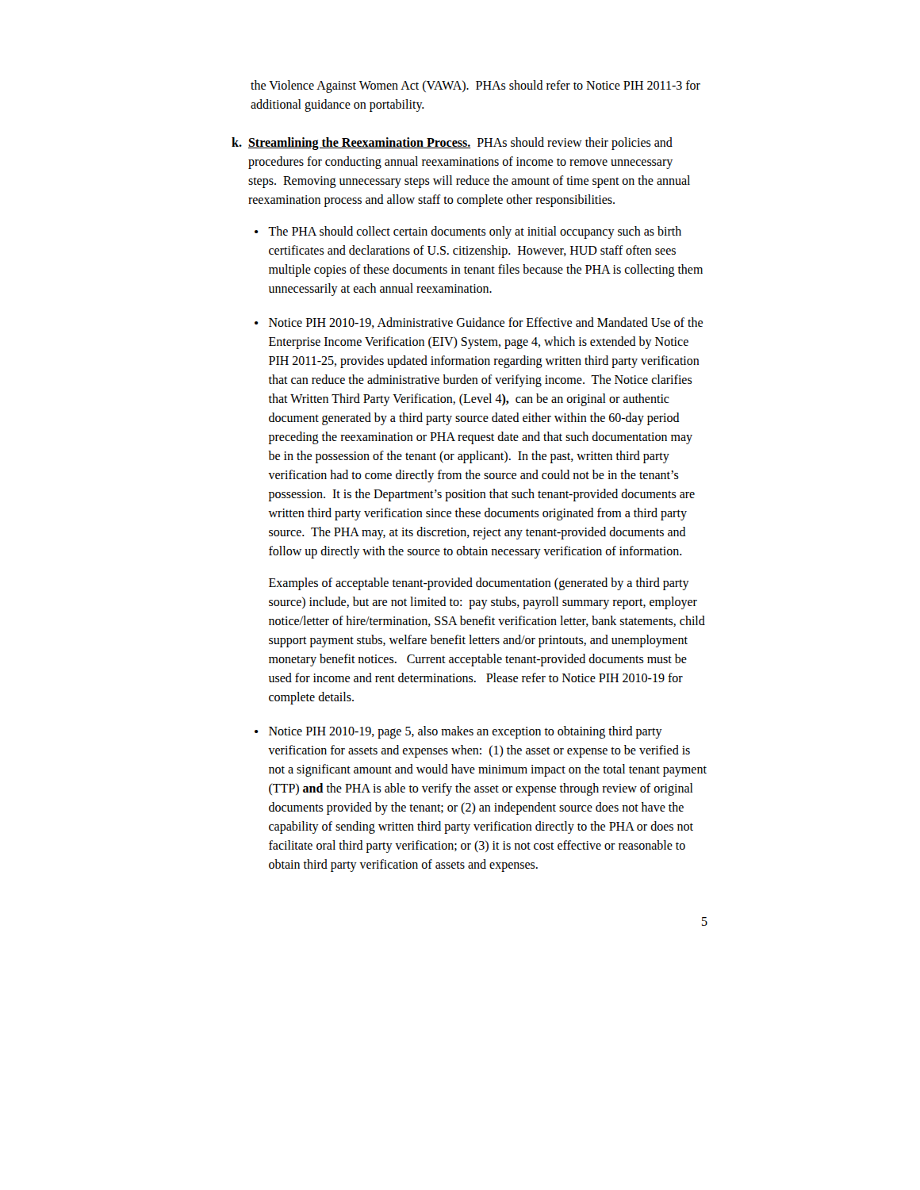the Violence Against Women Act (VAWA). PHAs should refer to Notice PIH 2011-3 for additional guidance on portability.
k.
Streamlining the Reexamination Process. PHAs should review their policies and procedures for conducting annual reexaminations of income to remove unnecessary steps. Removing unnecessary steps will reduce the amount of time spent on the annual reexamination process and allow staff to complete other responsibilities.
The PHA should collect certain documents only at initial occupancy such as birth certificates and declarations of U.S. citizenship. However, HUD staff often sees multiple copies of these documents in tenant files because the PHA is collecting them unnecessarily at each annual reexamination.
Notice PIH 2010-19, Administrative Guidance for Effective and Mandated Use of the Enterprise Income Verification (EIV) System, page 4, which is extended by Notice PIH 2011-25, provides updated information regarding written third party verification that can reduce the administrative burden of verifying income. The Notice clarifies that Written Third Party Verification, (Level 4), can be an original or authentic document generated by a third party source dated either within the 60-day period preceding the reexamination or PHA request date and that such documentation may be in the possession of the tenant (or applicant). In the past, written third party verification had to come directly from the source and could not be in the tenant’s possession. It is the Department’s position that such tenant-provided documents are written third party verification since these documents originated from a third party source. The PHA may, at its discretion, reject any tenant-provided documents and follow up directly with the source to obtain necessary verification of information.
Examples of acceptable tenant-provided documentation (generated by a third party source) include, but are not limited to: pay stubs, payroll summary report, employer notice/letter of hire/termination, SSA benefit verification letter, bank statements, child support payment stubs, welfare benefit letters and/or printouts, and unemployment monetary benefit notices. Current acceptable tenant-provided documents must be used for income and rent determinations. Please refer to Notice PIH 2010-19 for complete details.
Notice PIH 2010-19, page 5, also makes an exception to obtaining third party verification for assets and expenses when: (1) the asset or expense to be verified is not a significant amount and would have minimum impact on the total tenant payment (TTP) and the PHA is able to verify the asset or expense through review of original documents provided by the tenant; or (2) an independent source does not have the capability of sending written third party verification directly to the PHA or does not facilitate oral third party verification; or (3) it is not cost effective or reasonable to obtain third party verification of assets and expenses.
5